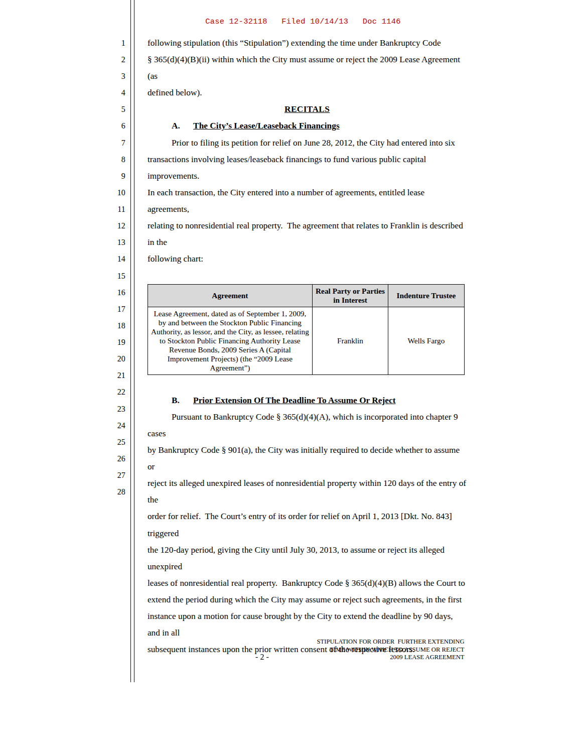Case 12-32118 Filed 10/14/13 Doc 1146
1
2
3
4
5
6
7
8
9
10
11
12
13
14
15
16
17
18
19
20
21
22
23
24
25
26
27
28
following stipulation (this “Stipulation”) extending the time under Bankruptcy Code
§ 365(d)(4)(B)(ii) within which the City must assume or reject the 2009 Lease Agreement (as
defined below).
RECITALS
A. The City’s Lease/Leaseback Financings
Prior to filing its petition for relief on June 28, 2012, the City had entered into six
transactions involving leases/leaseback financings to fund various public capital improvements.
In each transaction, the City entered into a number of agreements, entitled lease agreements,
relating to nonresidential real property. The agreement that relates to Franklin is described in the
following chart:
| Agreement | Real Party or Parties in Interest | Indenture Trustee |
| --- | --- | --- |
| Lease Agreement, dated as of September 1, 2009, by and between the Stockton Public Financing Authority, as lessor, and the City, as lessee, relating to Stockton Public Financing Authority Lease Revenue Bonds, 2009 Series A (Capital Improvement Projects) (the “2009 Lease Agreement”) | Franklin | Wells Fargo |
B. Prior Extension Of The Deadline To Assume Or Reject
Pursuant to Bankruptcy Code § 365(d)(4)(A), which is incorporated into chapter 9 cases
by Bankruptcy Code § 901(a), the City was initially required to decide whether to assume or
reject its alleged unexpired leases of nonresidential property within 120 days of the entry of the
order for relief. The Court’s entry of its order for relief on April 1, 2013 [Dkt. No. 843] triggered
the 120-day period, giving the City until July 30, 2013, to assume or reject its alleged unexpired
leases of nonresidential real property. Bankruptcy Code § 365(d)(4)(B) allows the Court to
extend the period during which the City may assume or reject such agreements, in the first
instance upon a motion for cause brought by the City to extend the deadline by 90 days, and in all
subsequent instances upon the prior written consent of the respective lessors.
STIPULATION FOR ORDER FURTHER EXTENDING
TIME WITHIN WHICH TO ASSUME OR REJECT
2009 LEASE AGREEMENT
- 2 -